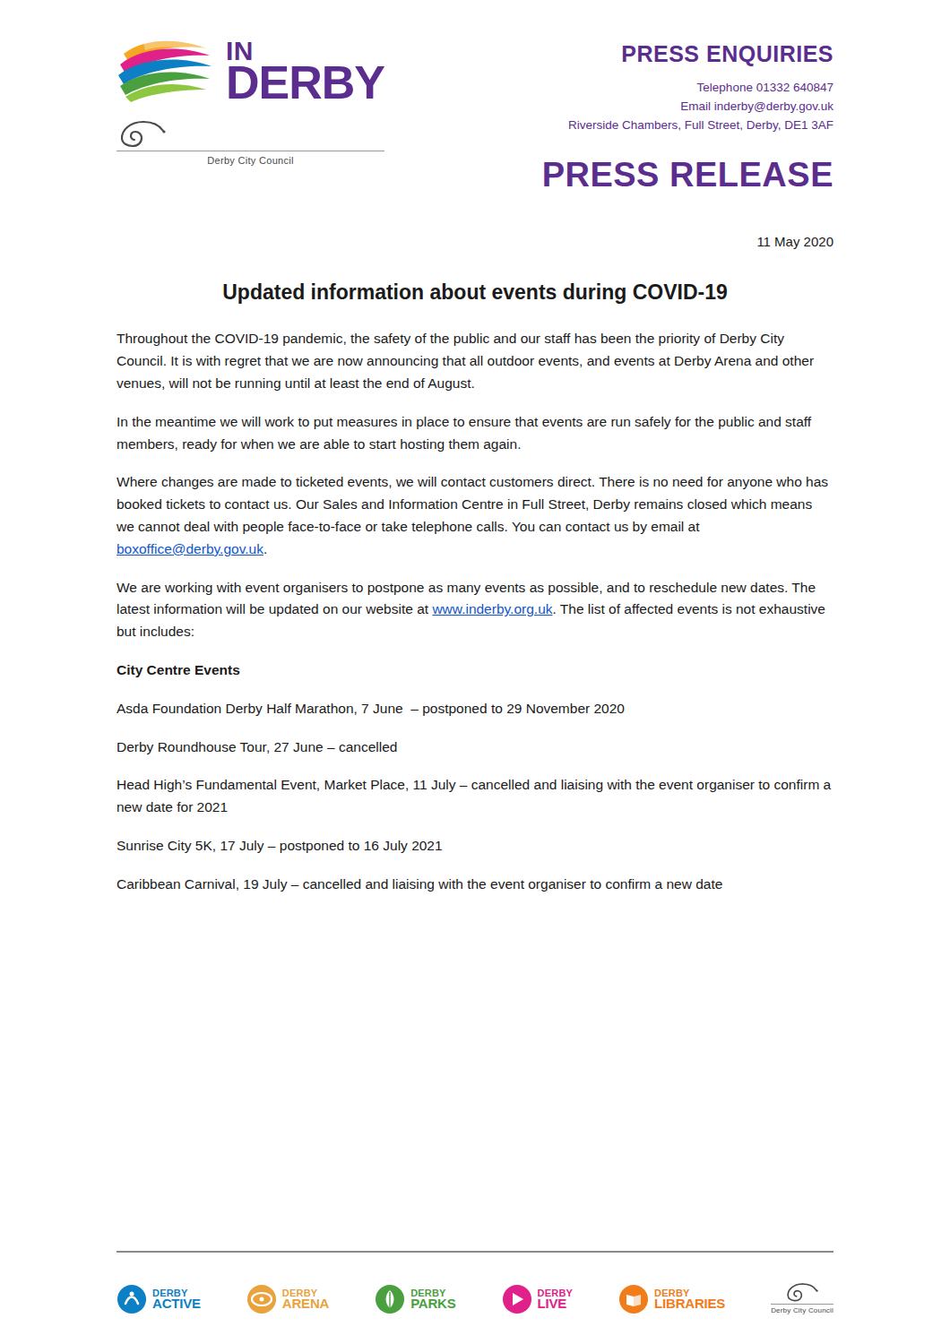IN DERBY
Derby City Council
PRESS ENQUIRIES
Telephone 01332 640847
Email inderby@derby.gov.uk
Riverside Chambers, Full Street, Derby, DE1 3AF
PRESS RELEASE
11 May 2020
Updated information about events during COVID-19
Throughout the COVID-19 pandemic, the safety of the public and our staff has been the priority of Derby City Council. It is with regret that we are now announcing that all outdoor events, and events at Derby Arena and other venues, will not be running until at least the end of August.
In the meantime we will work to put measures in place to ensure that events are run safely for the public and staff members, ready for when we are able to start hosting them again.
Where changes are made to ticketed events, we will contact customers direct. There is no need for anyone who has booked tickets to contact us. Our Sales and Information Centre in Full Street, Derby remains closed which means we cannot deal with people face-to-face or take telephone calls. You can contact us by email at boxoffice@derby.gov.uk.
We are working with event organisers to postpone as many events as possible, and to reschedule new dates. The latest information will be updated on our website at www.inderby.org.uk. The list of affected events is not exhaustive but includes:
City Centre Events
Asda Foundation Derby Half Marathon, 7 June – postponed to 29 November 2020
Derby Roundhouse Tour, 27 June – cancelled
Head High’s Fundamental Event, Market Place, 11 July – cancelled and liaising with the event organiser to confirm a new date for 2021
Sunrise City 5K, 17 July – postponed to 16 July 2021
Caribbean Carnival, 19 July – cancelled and liaising with the event organiser to confirm a new date
DERBY ACTIVE
DERBY ARENA
DERBY PARKS
DERBY LIVE
DERBY LIBRARIES
Derby City Council